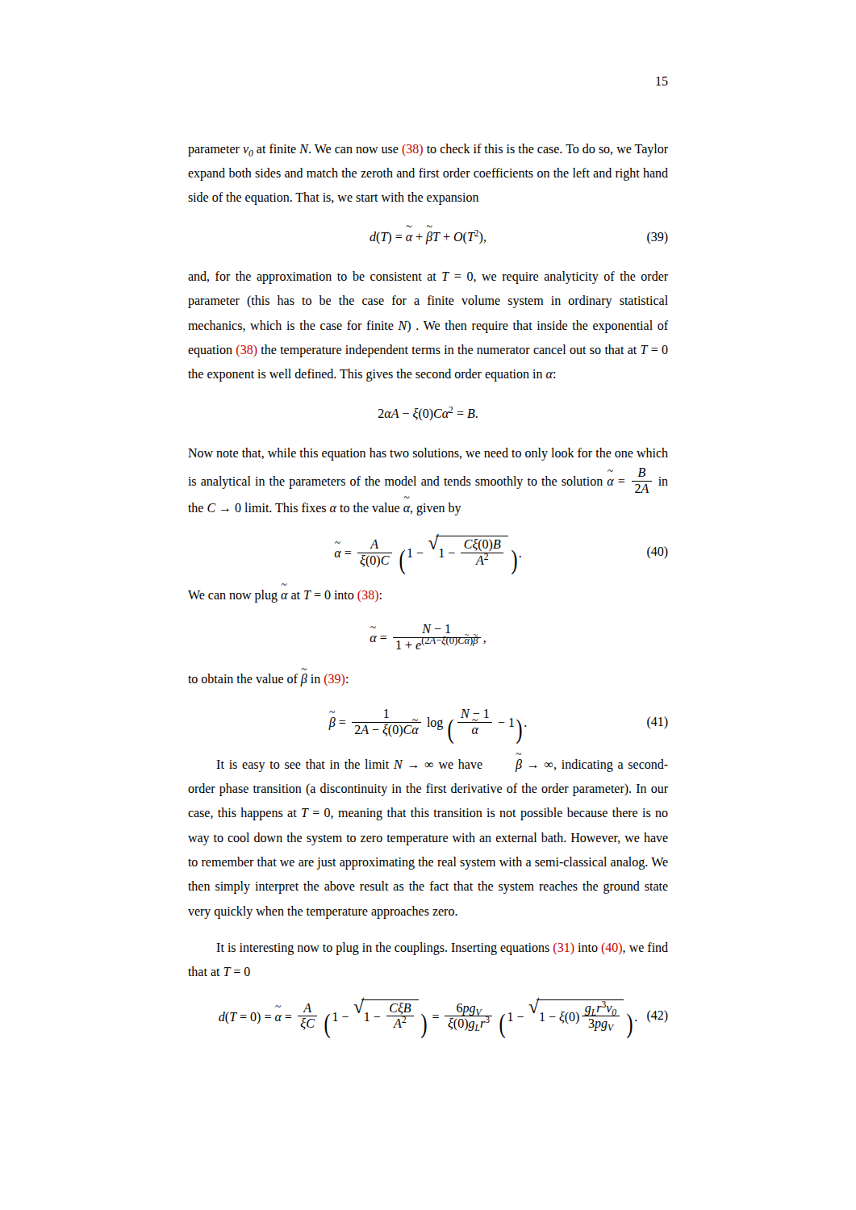15
parameter v0 at finite N. We can now use (38) to check if this is the case. To do so, we Taylor expand both sides and match the zeroth and first order coefficients on the left and right hand side of the equation. That is, we start with the expansion
d(T) = ~α + ~β T + O(T2), (39)
and, for the approximation to be consistent at T = 0, we require analyticity of the order parameter (this has to be the case for a finite volume system in ordinary statistical mechanics, which is the case for finite N) . We then require that inside the exponential of equation (38) the temperature independent terms in the numerator cancel out so that at T = 0 the exponent is well defined. This gives the second order equation in α:
2αA − ξ(0)Cα2 = B.
Now note that, while this equation has two solutions, we need to only look for the one which is analytical in the parameters of the model and tends smoothly to the solution ~α = B 2A in the C → 0 limit. This fixes α to the value ~α, given by
~α = Aξ(0)C (1 − 1 − Cξ(0)B A2). (40)
We can now plug ~α at T = 0 into (38):
~α = N − 11 + e(2A−ξ(0)C~α)~β,
to obtain the value of ~β in (39):
~β = 12A − ξ(0)C~α log (N − 1~α − 1). (41)
It is easy to see that in the limit N → ∞ we have ~β → ∞, indicating a second-order phase transition (a discontinuity in the first derivative of the order parameter). In our case, this happens at T = 0, meaning that this transition is not possible because there is no way to cool down the system to zero temperature with an external bath. However, we have to remember that we are just approximating the real system with a semi-classical analog. We then simply interpret the above result as the fact that the system reaches the ground state very quickly when the temperature approaches zero.
It is interesting now to plug in the couplings. Inserting equations (31) into (40), we find that at T = 0
d(T = 0) = ~α = AξC (1 − 1 − CξB A2) = 6pgV ξ(0)gLr3 (1 − 1 − ξ(0)gLr3v03pgV). (42)